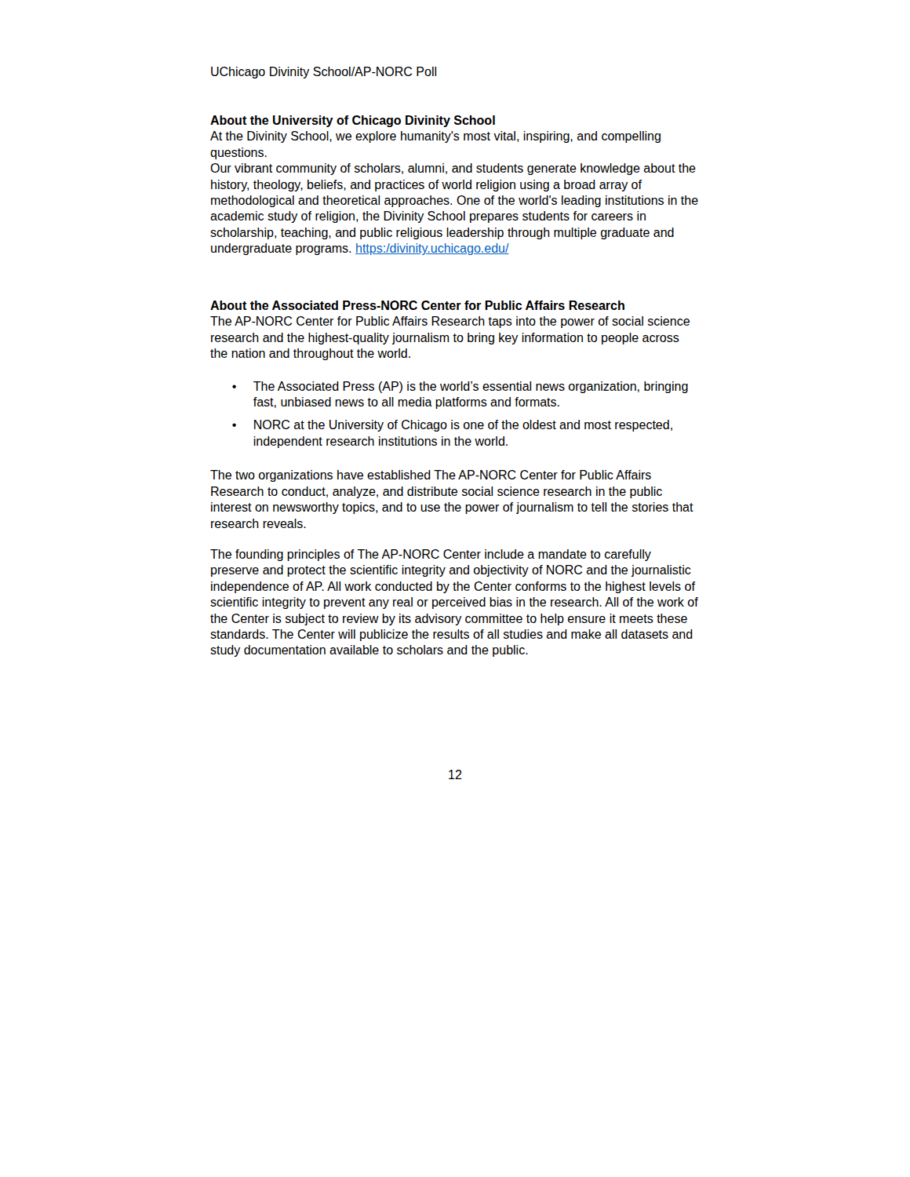UChicago Divinity School/AP-NORC Poll
About the University of Chicago Divinity School
At the Divinity School, we explore humanity's most vital, inspiring, and compelling questions.
Our vibrant community of scholars, alumni, and students generate knowledge about the history, theology, beliefs, and practices of world religion using a broad array of methodological and theoretical approaches. One of the world's leading institutions in the academic study of religion, the Divinity School prepares students for careers in scholarship, teaching, and public religious leadership through multiple graduate and undergraduate programs. https:/divinity.uchicago.edu/
About the Associated Press-NORC Center for Public Affairs Research
The AP-NORC Center for Public Affairs Research taps into the power of social science research and the highest-quality journalism to bring key information to people across the nation and throughout the world.
The Associated Press (AP) is the world’s essential news organization, bringing fast, unbiased news to all media platforms and formats.
NORC at the University of Chicago is one of the oldest and most respected, independent research institutions in the world.
The two organizations have established The AP-NORC Center for Public Affairs Research to conduct, analyze, and distribute social science research in the public interest on newsworthy topics, and to use the power of journalism to tell the stories that research reveals.
The founding principles of The AP-NORC Center include a mandate to carefully preserve and protect the scientific integrity and objectivity of NORC and the journalistic independence of AP. All work conducted by the Center conforms to the highest levels of scientific integrity to prevent any real or perceived bias in the research. All of the work of the Center is subject to review by its advisory committee to help ensure it meets these standards. The Center will publicize the results of all studies and make all datasets and study documentation available to scholars and the public.
12